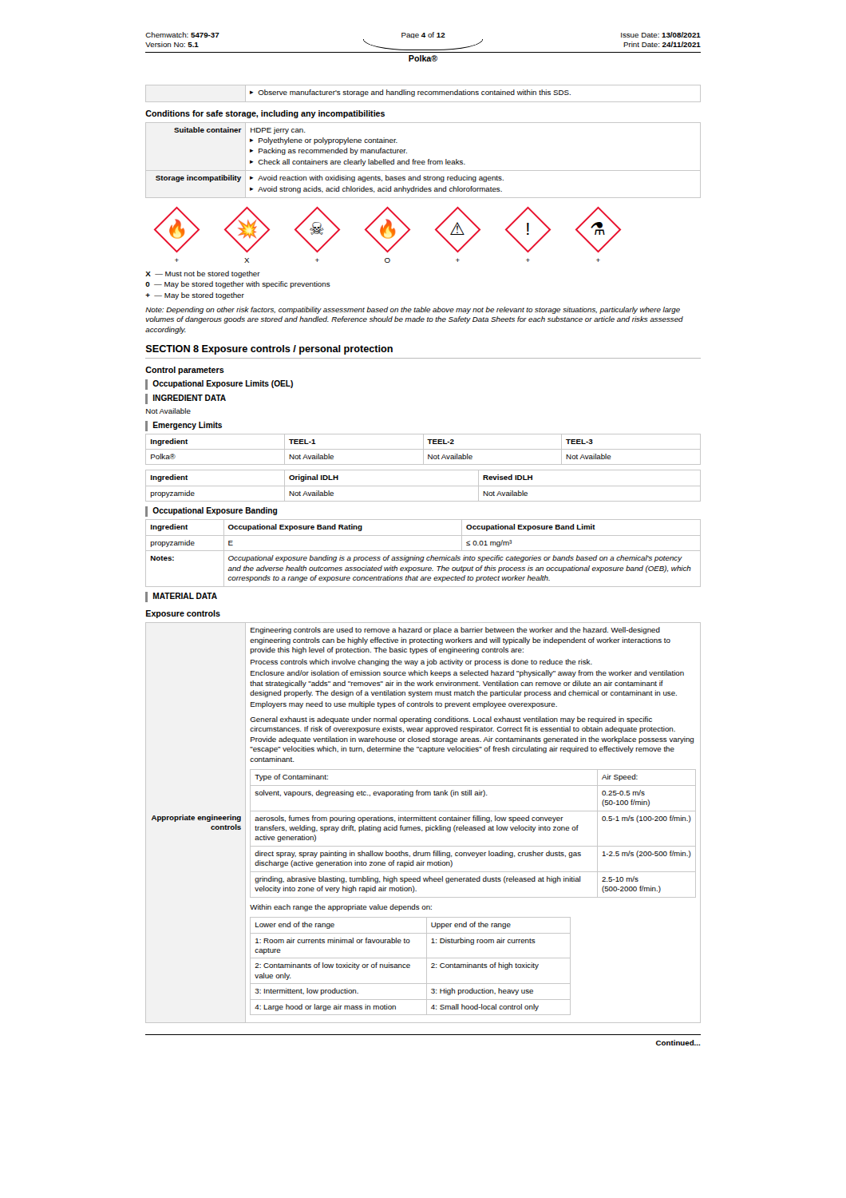| Chemwatch: 5479-37 | Page 4 of 12 | Issue Date: 13/08/2021 |
| Version No: 5.1 | | Print Date: 24/11/2021 |
Polka®
| | Observe manufacturer's storage and handling recommendations contained within this SDS. |
Conditions for safe storage, including any incompatibilities
| Suitable container | HDPE jerry can. Polyethylene or polypropylene container. Packing as recommended by manufacturer. Check all containers are clearly labelled and free from leaks. |
| Storage incompatibility | Avoid reaction with oxidising agents, bases and strong reducing agents. Avoid strong acids, acid chlorides, acid anhydrides and chloroformates. |
🔥
+
💥
X
☠
+
🔥
O
⚠
+
!
+
⚗
+
X — Must not be stored together
0 — May be stored together with specific preventions
+ — May be stored together
Note: Depending on other risk factors, compatibility assessment based on the table above may not be relevant to storage situations, particularly where large volumes of dangerous goods are stored and handled. Reference should be made to the Safety Data Sheets for each substance or article and risks assessed accordingly.
SECTION 8 Exposure controls / personal protection
Control parameters
Occupational Exposure Limits (OEL)
INGREDIENT DATA
Not Available
Emergency Limits
| Ingredient | TEEL-1 | TEEL-2 | TEEL-3 |
| --- | --- | --- | --- |
| Polka® | Not Available | Not Available | Not Available |
| Ingredient | Original IDLH | Revised IDLH |
| --- | --- | --- |
| propyzamide | Not Available | Not Available |
Occupational Exposure Banding
| Ingredient | Occupational Exposure Band Rating | Occupational Exposure Band Limit |
| --- | --- | --- |
| propyzamide | E | ≤ 0.01 mg/m³ |
| Notes: | Occupational exposure banding is a process of assigning chemicals into specific categories or bands based on a chemical's potency and the adverse health outcomes associated with exposure. The output of this process is an occupational exposure band (OEB), which corresponds to a range of exposure concentrations that are expected to protect worker health. |
MATERIAL DATA
Exposure controls
| Appropriate engineering controls | Engineering controls are used to remove a hazard or place a barrier between the worker and the hazard. Well-designed engineering controls can be highly effective in protecting workers and will typically be independent of worker interactions to provide this high level of protection. The basic types of engineering controls are: Process controls which involve changing the way a job activity or process is done to reduce the risk. Enclosure and/or isolation of emission source which keeps a selected hazard "physically" away from the worker and ventilation that strategically "adds" and "removes" air in the work environment. Ventilation can remove or dilute an air contaminant if designed properly. The design of a ventilation system must match the particular process and chemical or contaminant in use. Employers may need to use multiple types of controls to prevent employee overexposure. General exhaust is adequate under normal operating conditions. Local exhaust ventilation may be required in specific circumstances. If risk of overexposure exists, wear approved respirator. Correct fit is essential to obtain adequate protection. Provide adequate ventilation in warehouse or closed storage areas. Air contaminants generated in the workplace possess varying "escape" velocities which, in turn, determine the "capture velocities" of fresh circulating air required to effectively remove the contaminant. / Type of Contaminant: / Air Speed: / / solvent, vapours, degreasing etc., evaporating from tank (in still air). / 0.25-0.5 m/s (50-100 f/min) / / aerosols, fumes from pouring operations, intermittent container filling, low speed conveyer transfers, welding, spray drift, plating acid fumes, pickling (released at low velocity into zone of active generation) / 0.5-1 m/s (100-200 f/min.) / / direct spray, spray painting in shallow booths, drum filling, conveyer loading, crusher dusts, gas discharge (active generation into zone of rapid air motion) / 1-2.5 m/s (200-500 f/min.) / / grinding, abrasive blasting, tumbling, high speed wheel generated dusts (released at high initial velocity into zone of very high rapid air motion). / 2.5-10 m/s (500-2000 f/min.) / Within each range the appropriate value depends on: / Lower end of the range / Upper end of the range / / 1: Room air currents minimal or favourable to capture / 1: Disturbing room air currents / / 2: Contaminants of low toxicity or of nuisance value only. / 2: Contaminants of high toxicity / / 3: Intermittent, low production. / 3: High production, heavy use / / 4: Large hood or large air mass in motion / 4: Small hood-local control only / |
Continued...